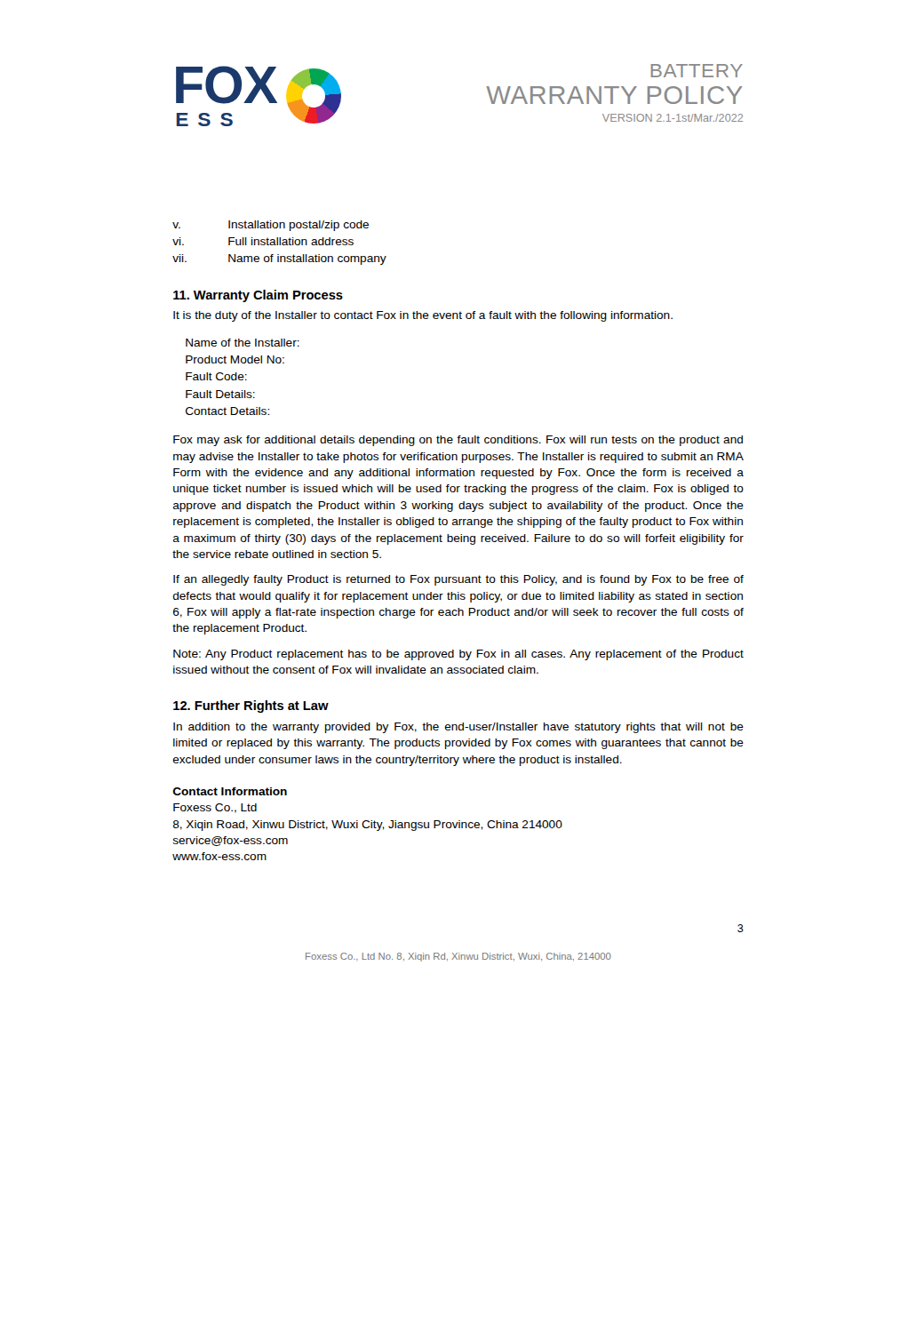FOX ESS
BATTERY
WARRANTY POLICY
VERSION 2.1-1st/Mar./2022
v.
Installation postal/zip code
vi.
Full installation address
vii.
Name of installation company
11. Warranty Claim Process
It is the duty of the Installer to contact Fox in the event of a fault with the following information.
Name of the Installer:
Product Model No:
Fault Code:
Fault Details:
Contact Details:
Fox may ask for additional details depending on the fault conditions. Fox will run tests on the product and may advise the Installer to take photos for verification purposes. The Installer is required to submit an RMA Form with the evidence and any additional information requested by Fox. Once the form is received a unique ticket number is issued which will be used for tracking the progress of the claim. Fox is obliged to approve and dispatch the Product within 3 working days subject to availability of the product. Once the replacement is completed, the Installer is obliged to arrange the shipping of the faulty product to Fox within a maximum of thirty (30) days of the replacement being received. Failure to do so will forfeit eligibility for the service rebate outlined in section 5.
If an allegedly faulty Product is returned to Fox pursuant to this Policy, and is found by Fox to be free of defects that would qualify it for replacement under this policy, or due to limited liability as stated in section 6, Fox will apply a flat-rate inspection charge for each Product and/or will seek to recover the full costs of the replacement Product.
Note: Any Product replacement has to be approved by Fox in all cases. Any replacement of the Product issued without the consent of Fox will invalidate an associated claim.
12. Further Rights at Law
In addition to the warranty provided by Fox, the end-user/Installer have statutory rights that will not be limited or replaced by this warranty. The products provided by Fox comes with guarantees that cannot be excluded under consumer laws in the country/territory where the product is installed.
Contact Information
Foxess Co., Ltd
8, Xiqin Road, Xinwu District, Wuxi City, Jiangsu Province, China 214000
service@fox-ess.com
www.fox-ess.com
3
Foxess Co., Ltd No. 8, Xiqin Rd, Xinwu District, Wuxi, China, 214000